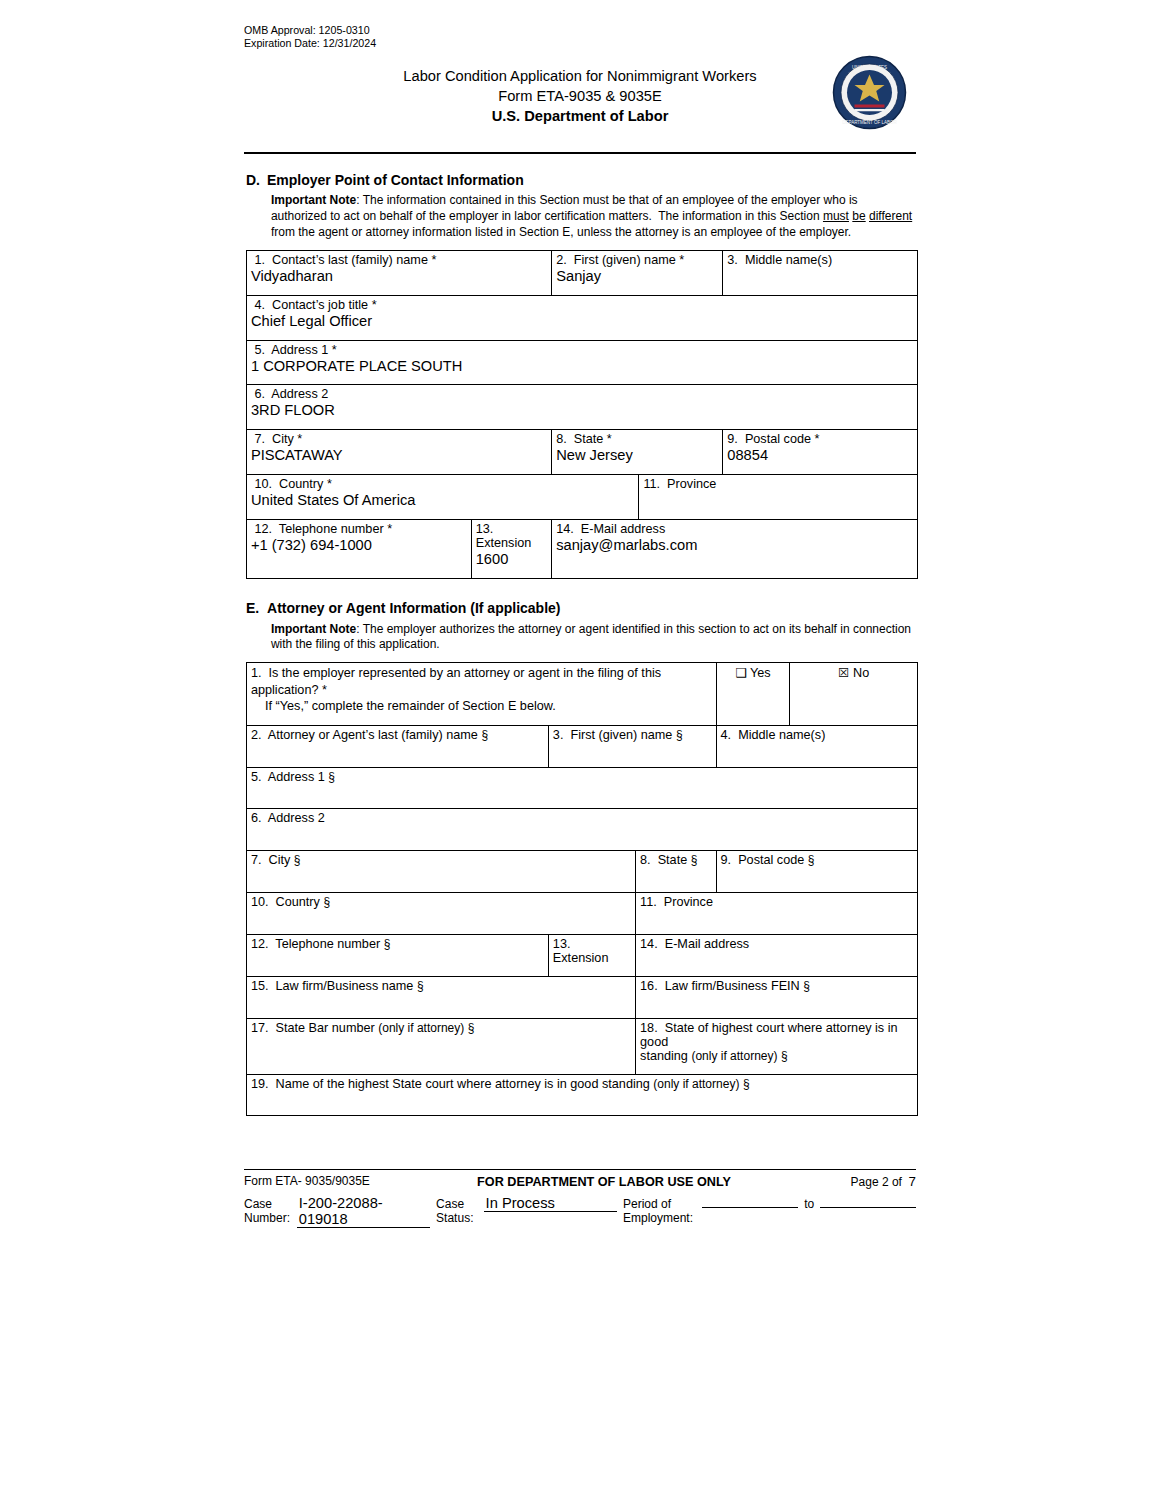OMB Approval: 1205-0310
Expiration Date: 12/31/2024
UNITED STATES DEPARTMENT OF LABOR
Labor Condition Application for Nonimmigrant Workers
Form ETA-9035 & 9035E
U.S. Department of Labor
D. Employer Point of Contact Information
Important Note: The information contained in this Section must be that of an employee of the employer who is authorized to act on behalf of the employer in labor certification matters. The information in this Section must be different from the agent or attorney information listed in Section E, unless the attorney is an employee of the employer.
| 1. Contact’s last (family) name * Vidyadharan | 2. First (given) name * Sanjay | 3. Middle name(s) |
| 4. Contact’s job title * Chief Legal Officer |
| 5. Address 1 * 1 CORPORATE PLACE SOUTH |
| 6. Address 2 3RD FLOOR |
| 7. City * PISCATAWAY | 8. State * New Jersey | 9. Postal code * 08854 |
| 10. Country * United States Of America | 11. Province |
| 12. Telephone number * +1 (732) 694-1000 | 13. Extension 1600 | 14. E-Mail address sanjay@marlabs.com |
E. Attorney or Agent Information (If applicable)
Important Note: The employer authorizes the attorney or agent identified in this section to act on its behalf in connection with the filing of this application.
| 1. Is the employer represented by an attorney or agent in the filing of this application? * If “Yes,” complete the remainder of Section E below. | ❑ Yes | ☒ No |
| 2. Attorney or Agent’s last (family) name § | 3. First (given) name § | 4. Middle name(s) |
| 5. Address 1 § |
| 6. Address 2 |
| 7. City § | 8. State § | 9. Postal code § |
| 10. Country § | 11. Province |
| 12. Telephone number § | 13. Extension | 14. E-Mail address |
| 15. Law firm/Business name § | 16. Law firm/Business FEIN § |
| 17. State Bar number (only if attorney) § | 18. State of highest court where attorney is in good standing (only if attorney) § |
| 19. Name of the highest State court where attorney is in good standing (only if attorney) § |
Form ETA- 9035/9035E
FOR DEPARTMENT OF LABOR USE ONLY
Page 2 of 7
Case Number: I-200-22088-019018 Case Status: In Process Period of Employment: to